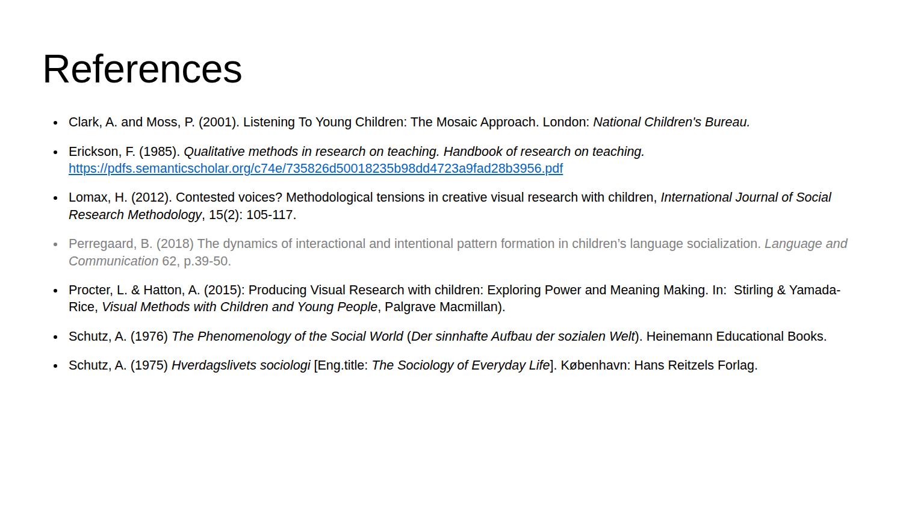References
Clark, A. and Moss, P. (2001). Listening To Young Children: The Mosaic Approach. London: National Children's Bureau.
Erickson, F. (1985). Qualitative methods in research on teaching. Handbook of research on teaching.
https://pdfs.semanticscholar.org/c74e/735826d50018235b98dd4723a9fad28b3956.pdf
Lomax, H. (2012). Contested voices? Methodological tensions in creative visual research with children, International Journal of Social Research Methodology, 15(2): 105-117.
Perregaard, B. (2018) The dynamics of interactional and intentional pattern formation in children’s language socialization. Language and Communication 62, p.39-50.
Procter, L. & Hatton, A. (2015): Producing Visual Research with children: Exploring Power and Meaning Making. In: Stirling & Yamada-Rice, Visual Methods with Children and Young People, Palgrave Macmillan).
Schutz, A. (1976) The Phenomenology of the Social World (Der sinnhafte Aufbau der sozialen Welt). Heinemann Educational Books.
Schutz, A. (1975) Hverdagslivets sociologi [Eng.title: The Sociology of Everyday Life]. København: Hans Reitzels Forlag.